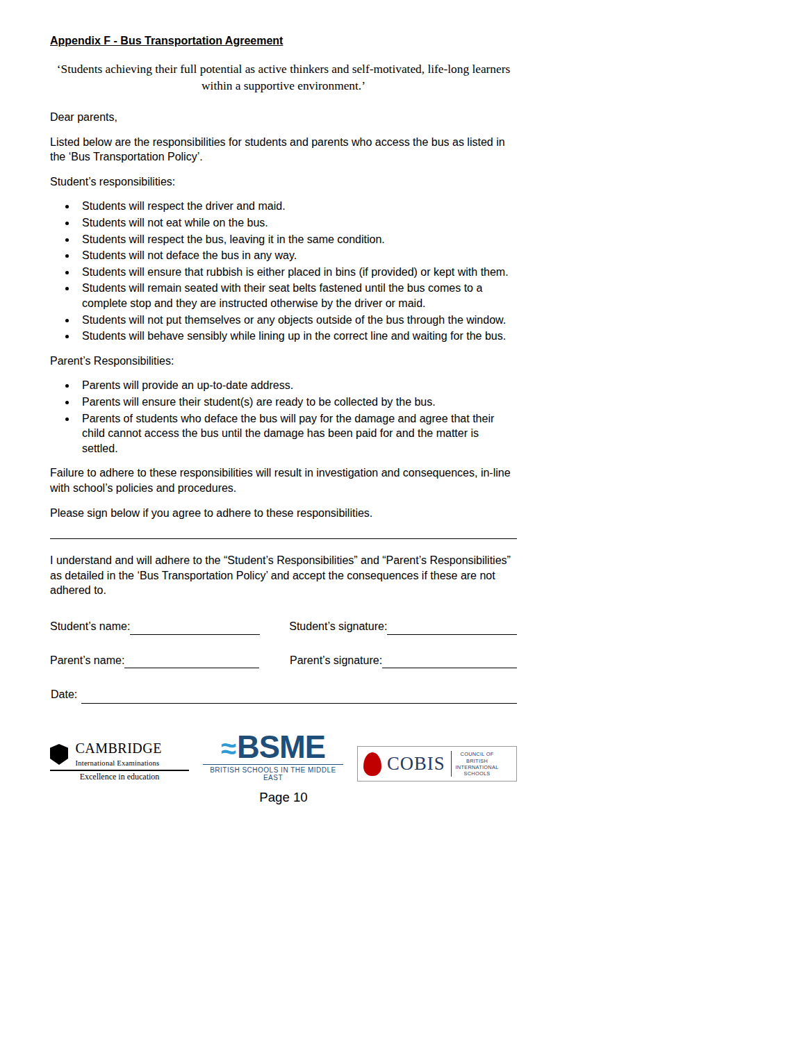Appendix F - Bus Transportation Agreement
‘Students achieving their full potential as active thinkers and self-motivated, life-long learners within a supportive environment.’
Dear parents,
Listed below are the responsibilities for students and parents who access the bus as listed in the ‘Bus Transportation Policy’.
Student’s responsibilities:
Students will respect the driver and maid.
Students will not eat while on the bus.
Students will respect the bus, leaving it in the same condition.
Students will not deface the bus in any way.
Students will ensure that rubbish is either placed in bins (if provided) or kept with them.
Students will remain seated with their seat belts fastened until the bus comes to a complete stop and they are instructed otherwise by the driver or maid.
Students will not put themselves or any objects outside of the bus through the window.
Students will behave sensibly while lining up in the correct line and waiting for the bus.
Parent’s Responsibilities:
Parents will provide an up-to-date address.
Parents will ensure their student(s) are ready to be collected by the bus.
Parents of students who deface the bus will pay for the damage and agree that their child cannot access the bus until the damage has been paid for and the matter is settled.
Failure to adhere to these responsibilities will result in investigation and consequences, in-line with school’s policies and procedures.
Please sign below if you agree to adhere to these responsibilities.
I understand and will adhere to the “Student’s Responsibilities” and “Parent’s Responsibilities” as detailed in the ‘Bus Transportation Policy’ and accept the consequences if these are not adhered to.
| Student’s name: | | | Student’s signature: | |
| Parent’s name: | | | Parent’s signature: | |
| Date: | |
CAMBRIDGE
International Examinations
Excellence in education
≈BSME
BRITISH SCHOOLS IN THE MIDDLE EAST
COBIS
COUNCIL OF
BRITISH
INTERNATIONAL
SCHOOLS
Page 10